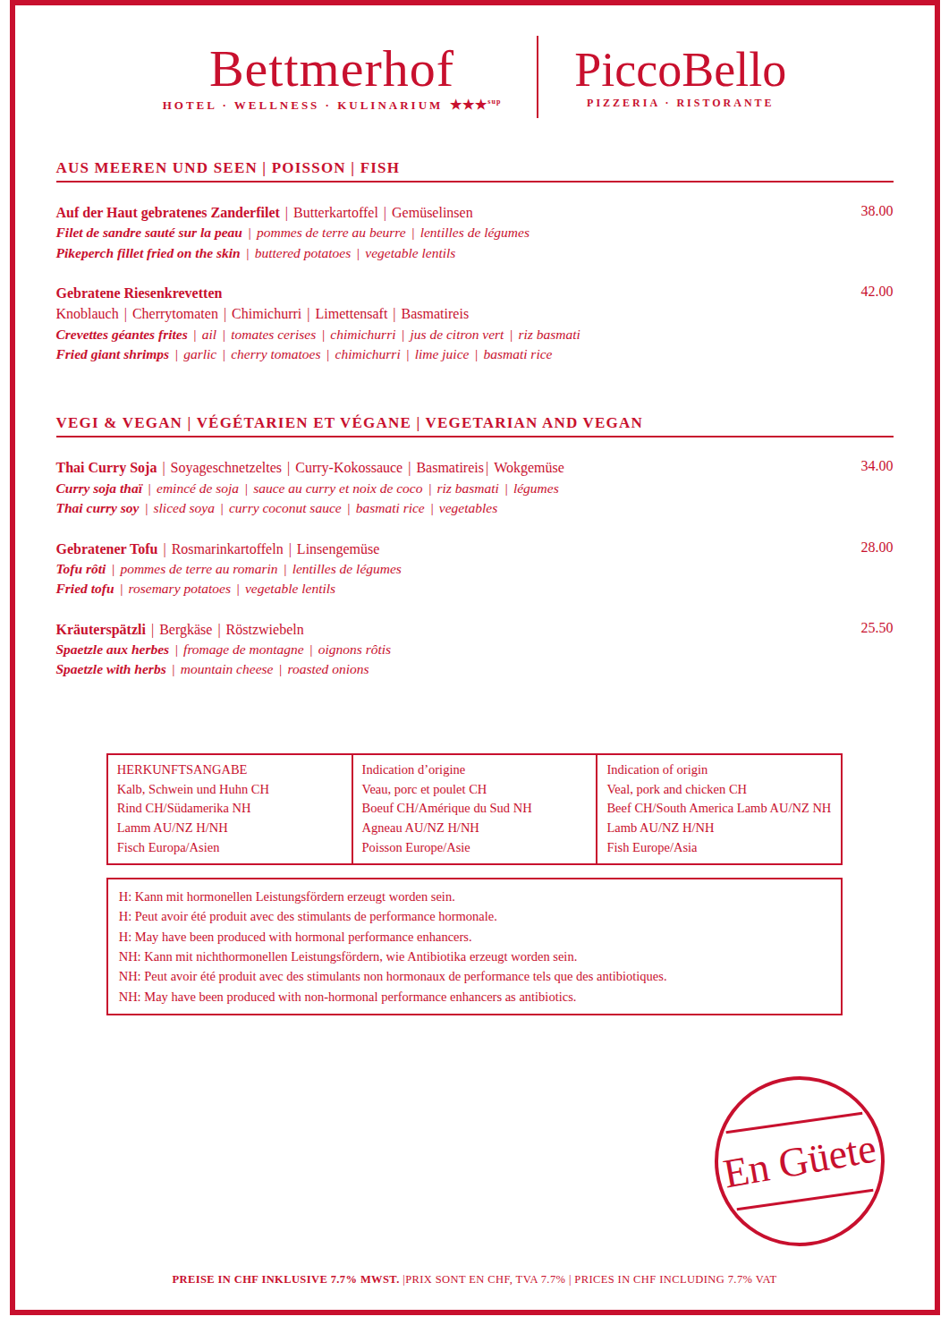Bettmerhof
HOTEL · WELLNESS · KULINARIUM ★★★sup
PiccoBello
PIZZERIA · RISTORANTE
Aus Meeren und Seen | Poisson | Fish
Auf der Haut gebratenes Zanderfilet | Butterkartoffel | Gemüselinsen
Filet de sandre sauté sur la peau | pommes de terre au beurre | lentilles de légumes
Pikeperch fillet fried on the skin | buttered potatoes | vegetable lentils
38.00
Gebratene Riesenkrevetten
Knoblauch | Cherrytomaten | Chimichurri | Limettensaft | Basmatireis
Crevettes géantes frites | ail | tomates cerises | chimichurri | jus de citron vert | riz basmati
Fried giant shrimps | garlic | cherry tomatoes | chimichurri | lime juice | basmati rice
42.00
Vegi & Vegan | Végétarien et végane | Vegetarian and vegan
Thai Curry Soja | Soyageschnetzeltes | Curry-Kokossauce | Basmatireis| Wokgemüse
Curry soja thaï | emincé de soja | sauce au curry et noix de coco | riz basmati | légumes
Thai curry soy | sliced soya | curry coconut sauce | basmati rice | vegetables
34.00
Gebratener Tofu | Rosmarinkartoffeln | Linsengemüse
Tofu rôti | pommes de terre au romarin | lentilles de légumes
Fried tofu | rosemary potatoes | vegetable lentils
28.00
Kräuterspätzli | Bergkäse | Röstzwiebeln
Spaetzle aux herbes | fromage de montagne | oignons rôtis
Spaetzle with herbs | mountain cheese | roasted onions
25.50
| HERKUNFTSANGABE Kalb, Schwein und Huhn CH Rind CH/Südamerika NH Lamm AU/NZ H/NH Fisch Europa/Asien | Indication d’origine Veau, porc et poulet CH Boeuf CH/Amérique du Sud NH Agneau AU/NZ H/NH Poisson Europe/Asie | Indication of origin Veal, pork and chicken CH Beef CH/South America Lamb AU/NZ NH Lamb AU/NZ H/NH Fish Europe/Asia |
H: Kann mit hormonellen Leistungsfördern erzeugt worden sein.
H: Peut avoir été produit avec des stimulants de performance hormonale.
H: May have been produced with hormonal performance enhancers.
NH: Kann mit nichthormonellen Leistungsfördern, wie Antibiotika erzeugt worden sein.
NH: Peut avoir été produit avec des stimulants non hormonaux de performance tels que des antibiotiques.
NH: May have been produced with non-hormonal performance enhancers as antibiotics.
En Güete
PREISE IN CHF INKLUSIVE 7.7% MWST. |PRIX SONT EN CHF, TVA 7.7% | PRICES IN CHF INCLUDING 7.7% VAT